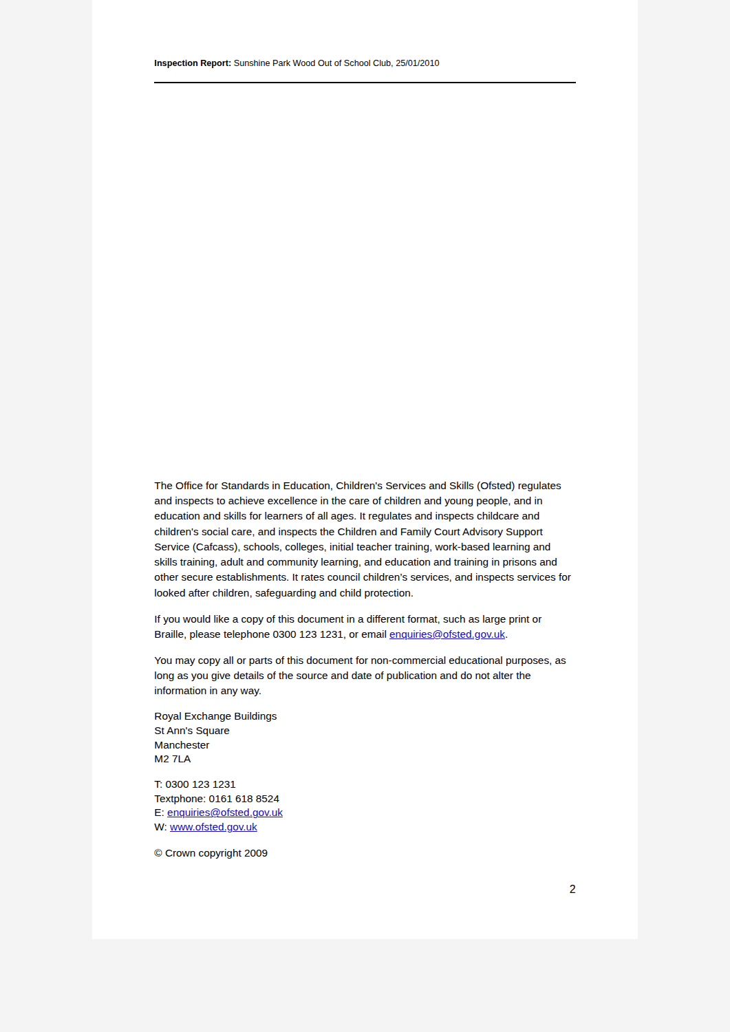Inspection Report: Sunshine Park Wood Out of School Club, 25/01/2010
The Office for Standards in Education, Children's Services and Skills (Ofsted) regulates and inspects to achieve excellence in the care of children and young people, and in education and skills for learners of all ages. It regulates and inspects childcare and children's social care, and inspects the Children and Family Court Advisory Support Service (Cafcass), schools, colleges, initial teacher training, work-based learning and skills training, adult and community learning, and education and training in prisons and other secure establishments. It rates council children’s services, and inspects services for looked after children, safeguarding and child protection.
If you would like a copy of this document in a different format, such as large print or Braille, please telephone 0300 123 1231, or email enquiries@ofsted.gov.uk.
You may copy all or parts of this document for non-commercial educational purposes, as long as you give details of the source and date of publication and do not alter the information in any way.
Royal Exchange Buildings
St Ann's Square
Manchester
M2 7LA
T: 0300 123 1231
Textphone: 0161 618 8524
E: enquiries@ofsted.gov.uk
W: www.ofsted.gov.uk
© Crown copyright 2009
2